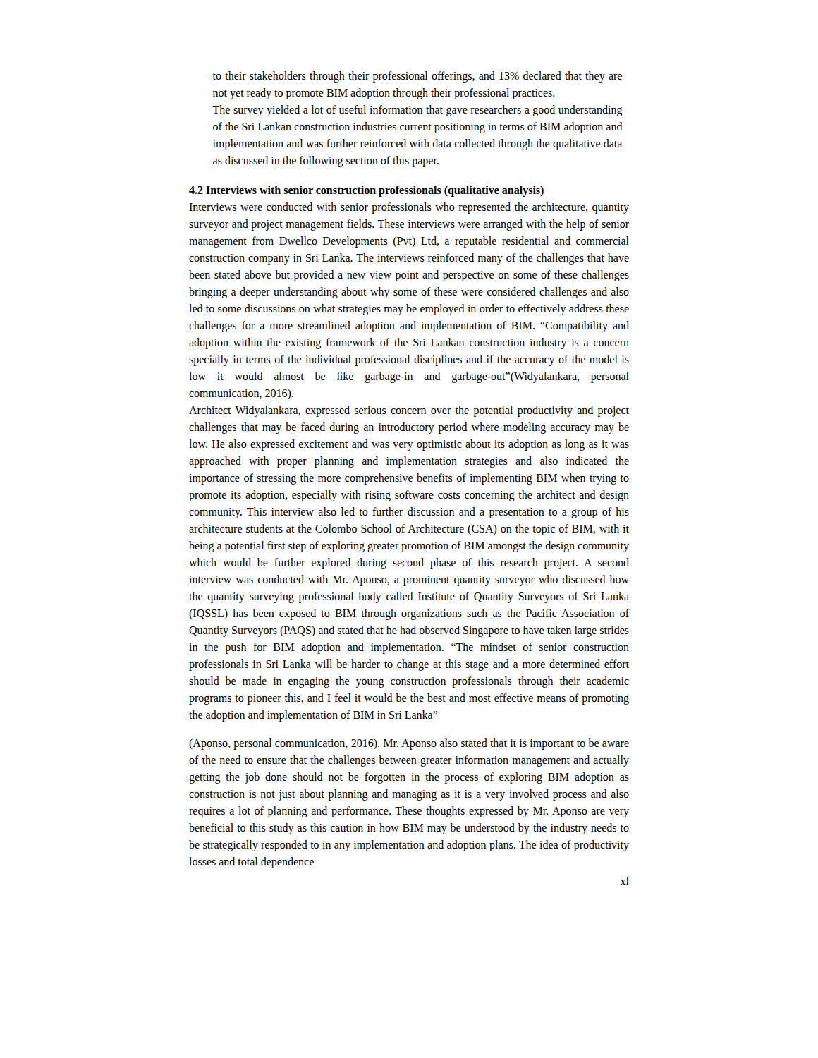to their stakeholders through their professional offerings, and 13% declared that they are not yet ready to promote BIM adoption through their professional practices.
The survey yielded a lot of useful information that gave researchers a good understanding of the Sri Lankan construction industries current positioning in terms of BIM adoption and implementation and was further reinforced with data collected through the qualitative data as discussed in the following section of this paper.
4.2 Interviews with senior construction professionals (qualitative analysis)
Interviews were conducted with senior professionals who represented the architecture, quantity surveyor and project management fields. These interviews were arranged with the help of senior management from Dwellco Developments (Pvt) Ltd, a reputable residential and commercial construction company in Sri Lanka. The interviews reinforced many of the challenges that have been stated above but provided a new view point and perspective on some of these challenges bringing a deeper understanding about why some of these were considered challenges and also led to some discussions on what strategies may be employed in order to effectively address these challenges for a more streamlined adoption and implementation of BIM. “Compatibility and adoption within the existing framework of the Sri Lankan construction industry is a concern specially in terms of the individual professional disciplines and if the accuracy of the model is low it would almost be like garbage-in and garbage-out”(Widyalankara, personal communication, 2016).
Architect Widyalankara, expressed serious concern over the potential productivity and project challenges that may be faced during an introductory period where modeling accuracy may be low. He also expressed excitement and was very optimistic about its adoption as long as it was approached with proper planning and implementation strategies and also indicated the importance of stressing the more comprehensive benefits of implementing BIM when trying to promote its adoption, especially with rising software costs concerning the architect and design community. This interview also led to further discussion and a presentation to a group of his architecture students at the Colombo School of Architecture (CSA) on the topic of BIM, with it being a potential first step of exploring greater promotion of BIM amongst the design community which would be further explored during second phase of this research project. A second interview was conducted with Mr. Aponso, a prominent quantity surveyor who discussed how the quantity surveying professional body called Institute of Quantity Surveyors of Sri Lanka (IQSSL) has been exposed to BIM through organizations such as the Pacific Association of Quantity Surveyors (PAQS) and stated that he had observed Singapore to have taken large strides in the push for BIM adoption and implementation. “The mindset of senior construction professionals in Sri Lanka will be harder to change at this stage and a more determined effort should be made in engaging the young construction professionals through their academic programs to pioneer this, and I feel it would be the best and most effective means of promoting the adoption and implementation of BIM in Sri Lanka”
(Aponso, personal communication, 2016). Mr. Aponso also stated that it is important to be aware of the need to ensure that the challenges between greater information management and actually getting the job done should not be forgotten in the process of exploring BIM adoption as construction is not just about planning and managing as it is a very involved process and also requires a lot of planning and performance. These thoughts expressed by Mr. Aponso are very beneficial to this study as this caution in how BIM may be understood by the industry needs to be strategically responded to in any implementation and adoption plans. The idea of productivity losses and total dependence
xl